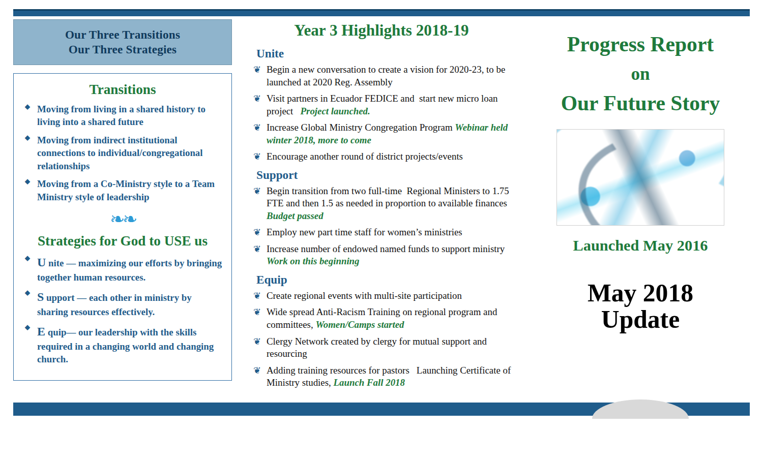Our Three Transitions
Our Three Strategies
Transitions
Moving from living in a shared history to living into a shared future
Moving from indirect institutional connections to individual/congregational relationships
Moving from a Co-Ministry style to a Team Ministry style of leadership
❧❧
Strategies for God to USE us
U nite — maximizing our efforts by bringing together human resources.
S upport — each other in ministry by sharing resources effectively.
E quip— our leadership with the skills required in a changing world and changing church.
Year 3 Highlights 2018-19
Unite
Begin a new conversation to create a vision for 2020-23, to be launched at 2020 Reg. Assembly
Visit partners in Ecuador FEDICE and start new micro loan project Project launched.
Increase Global Ministry Congregation Program Webinar held winter 2018, more to come
Encourage another round of district projects/events
Support
Begin transition from two full-time Regional Ministers to 1.75 FTE and then 1.5 as needed in proportion to available finances Budget passed
Employ new part time staff for women’s ministries
Increase number of endowed named funds to support ministry Work on this beginning
Equip
Create regional events with multi-site participation
Wide spread Anti-Racism Training on regional program and committees, Women/Camps started
Clergy Network created by clergy for mutual support and resourcing
Adding training resources for pastors Launching Certificate of Ministry studies, Launch Fall 2018
Progress Report on Our Future Story
Launched May 2016
May 2018
Update